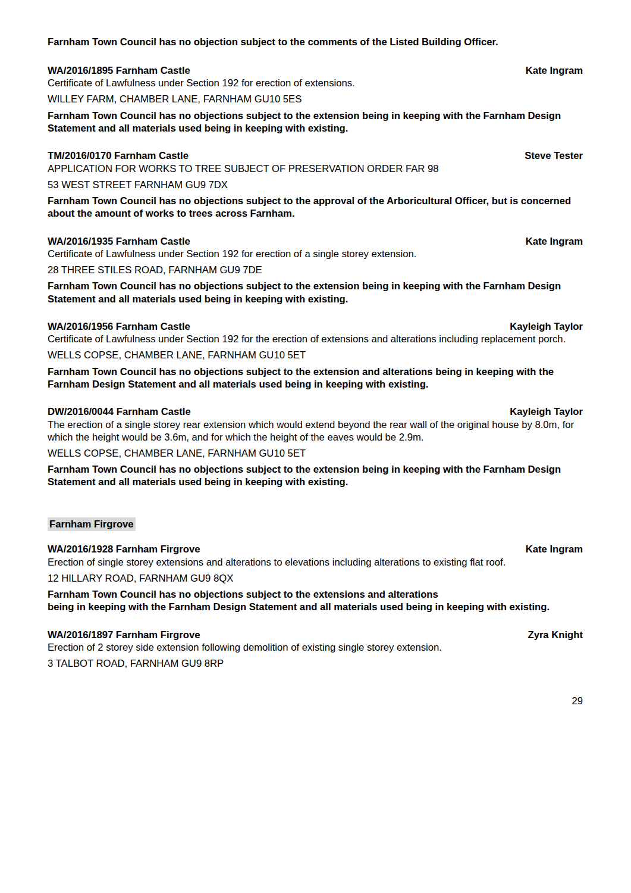Farnham Town Council has no objection subject to the comments of the Listed Building Officer.
WA/2016/1895 Farnham Castle Kate Ingram
Certificate of Lawfulness under Section 192 for erection of extensions.
WILLEY FARM, CHAMBER LANE, FARNHAM GU10 5ES
Farnham Town Council has no objections subject to the extension being in keeping with the Farnham Design Statement and all materials used being in keeping with existing.
TM/2016/0170 Farnham Castle Steve Tester
APPLICATION FOR WORKS TO TREE SUBJECT OF PRESERVATION ORDER FAR 98
53 WEST STREET FARNHAM GU9 7DX
Farnham Town Council has no objections subject to the approval of the Arboricultural Officer, but is concerned about the amount of works to trees across Farnham.
WA/2016/1935 Farnham Castle Kate Ingram
Certificate of Lawfulness under Section 192 for erection of a single storey extension.
28 THREE STILES ROAD, FARNHAM GU9 7DE
Farnham Town Council has no objections subject to the extension being in keeping with the Farnham Design Statement and all materials used being in keeping with existing.
WA/2016/1956 Farnham Castle Kayleigh Taylor
Certificate of Lawfulness under Section 192 for the erection of extensions and alterations including replacement porch.
WELLS COPSE, CHAMBER LANE, FARNHAM GU10 5ET
Farnham Town Council has no objections subject to the extension and alterations being in keeping with the Farnham Design Statement and all materials used being in keeping with existing.
DW/2016/0044 Farnham Castle Kayleigh Taylor
The erection of a single storey rear extension which would extend beyond the rear wall of the original house by 8.0m, for which the height would be 3.6m, and for which the height of the eaves would be 2.9m.
WELLS COPSE, CHAMBER LANE, FARNHAM GU10 5ET
Farnham Town Council has no objections subject to the extension being in keeping with the Farnham Design Statement and all materials used being in keeping with existing.
Farnham Firgrove
WA/2016/1928 Farnham Firgrove Kate Ingram
Erection of single storey extensions and alterations to elevations including alterations to existing flat roof.
12 HILLARY ROAD, FARNHAM GU9 8QX
Farnham Town Council has no objections subject to the extensions and alterations
being in keeping with the Farnham Design Statement and all materials used being in keeping with existing.
WA/2016/1897 Farnham Firgrove Zyra Knight
Erection of 2 storey side extension following demolition of existing single storey extension.
3 TALBOT ROAD, FARNHAM GU9 8RP
29